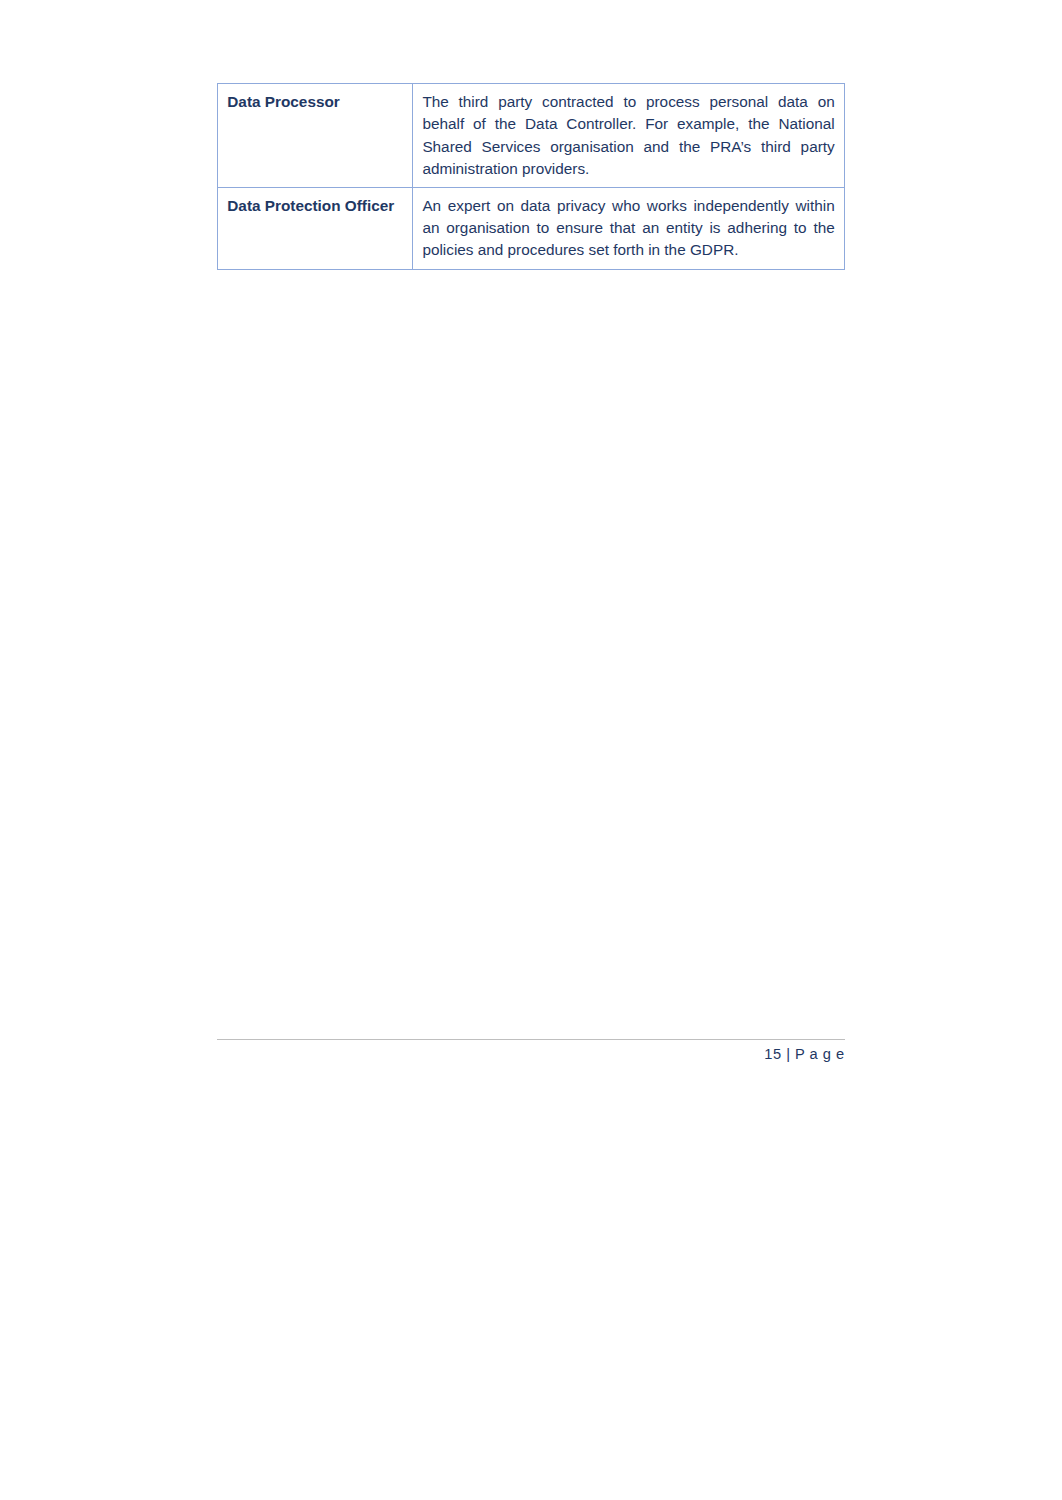| Data Processor | The third party contracted to process personal data on behalf of the Data Controller. For example, the National Shared Services organisation and the PRA’s third party administration providers. |
| Data Protection Officer | An expert on data privacy who works independently within an organisation to ensure that an entity is adhering to the policies and procedures set forth in the GDPR. |
15 | P a g e